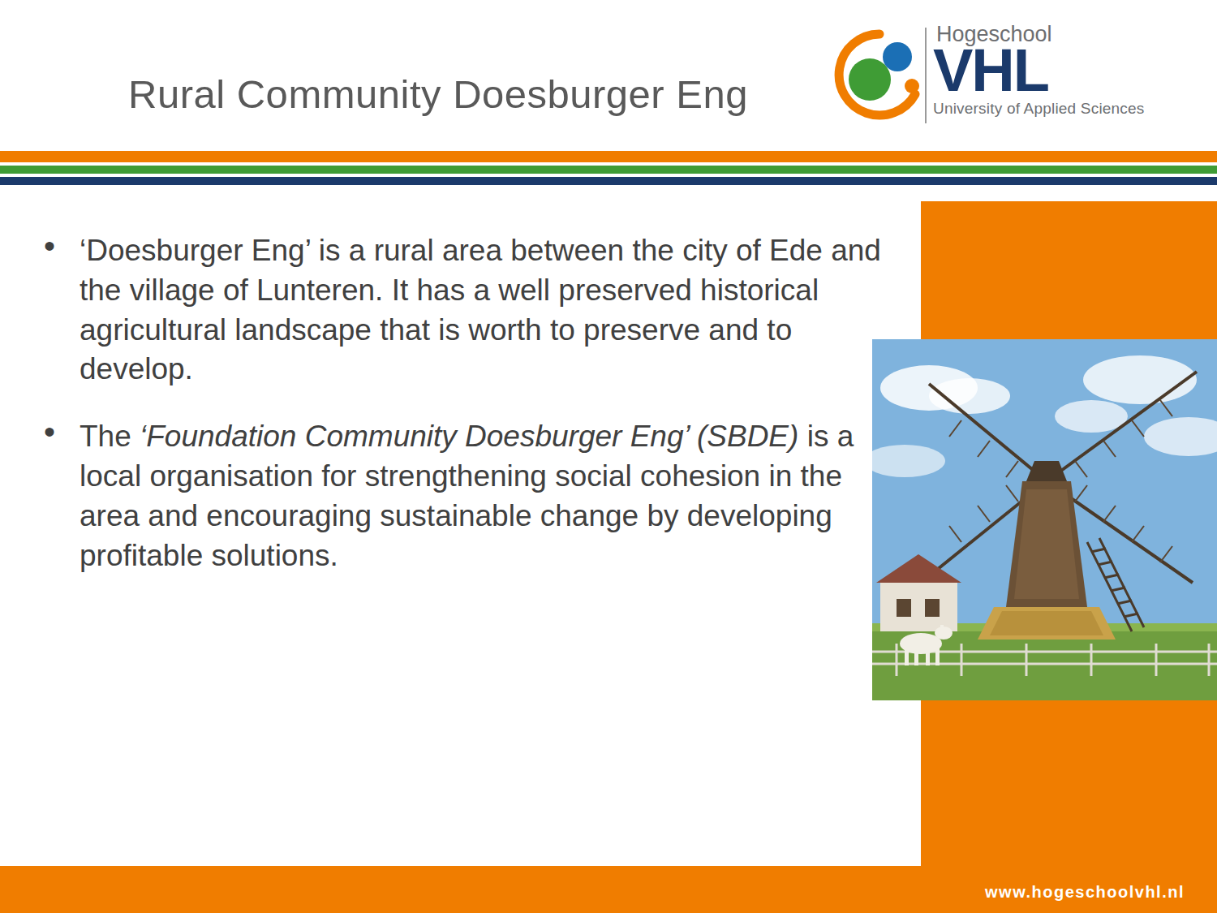Rural Community Doesburger Eng
Hogeschool
VHL
University of Applied Sciences
‘Doesburger Eng’ is a rural area between the city of Ede and the village of Lunteren. It has a well preserved historical agricultural landscape that is worth to preserve and to develop.
The ‘Foundation Community Doesburger Eng’ (SBDE) is a local organisation for strengthening social cohesion in the area and encouraging sustainable change by developing profitable solutions.
www.hogeschoolvhl.nl